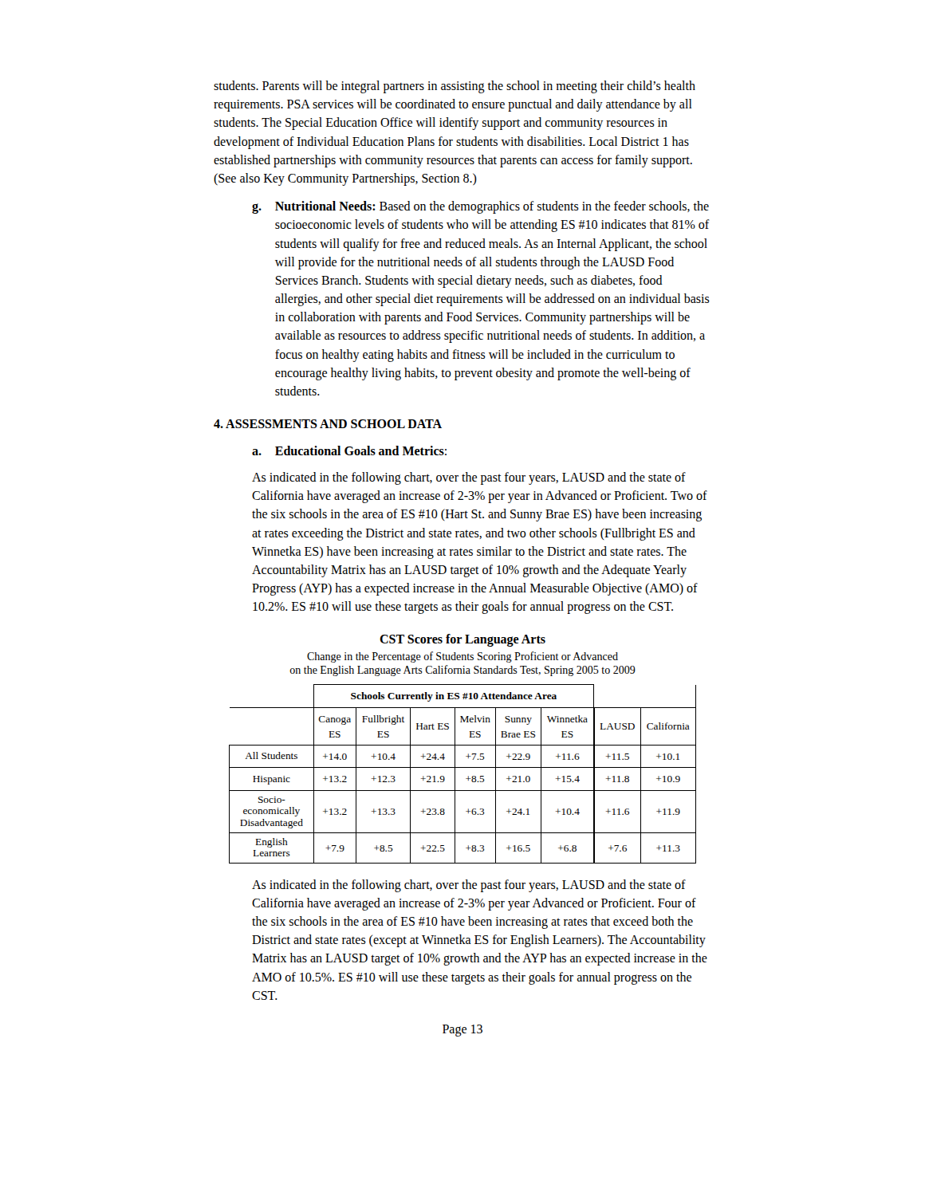students. Parents will be integral partners in assisting the school in meeting their child’s health requirements. PSA services will be coordinated to ensure punctual and daily attendance by all students. The Special Education Office will identify support and community resources in development of Individual Education Plans for students with disabilities. Local District 1 has established partnerships with community resources that parents can access for family support. (See also Key Community Partnerships, Section 8.)
g.
Nutritional Needs: Based on the demographics of students in the feeder schools, the socioeconomic levels of students who will be attending ES #10 indicates that 81% of students will qualify for free and reduced meals. As an Internal Applicant, the school will provide for the nutritional needs of all students through the LAUSD Food Services Branch. Students with special dietary needs, such as diabetes, food allergies, and other special diet requirements will be addressed on an individual basis in collaboration with parents and Food Services. Community partnerships will be available as resources to address specific nutritional needs of students. In addition, a focus on healthy eating habits and fitness will be included in the curriculum to encourage healthy living habits, to prevent obesity and promote the well-being of students.
4. Assessments and School Data
a.
Educational Goals and Metrics:
As indicated in the following chart, over the past four years, LAUSD and the state of California have averaged an increase of 2-3% per year in Advanced or Proficient. Two of the six schools in the area of ES #10 (Hart St. and Sunny Brae ES) have been increasing at rates exceeding the District and state rates, and two other schools (Fullbright ES and Winnetka ES) have been increasing at rates similar to the District and state rates. The Accountability Matrix has an LAUSD target of 10% growth and the Adequate Yearly Progress (AYP) has a expected increase in the Annual Measurable Objective (AMO) of 10.2%. ES #10 will use these targets as their goals for annual progress on the CST.
CST Scores for Language Arts
Change in the Percentage of Students Scoring Proficient or Advanced
on the English Language Arts California Standards Test, Spring 2005 to 2009
| | Schools Currently in ES #10 Attendance Area | | |
| | Canoga ES | Fullbright ES | Hart ES | Melvin ES | Sunny Brae ES | Winnetka ES | LAUSD | California |
| All Students | +14.0 | +10.4 | +24.4 | +7.5 | +22.9 | +11.6 | +11.5 | +10.1 |
| Hispanic | +13.2 | +12.3 | +21.9 | +8.5 | +21.0 | +15.4 | +11.8 | +10.9 |
| Socio- economically Disadvantaged | +13.2 | +13.3 | +23.8 | +6.3 | +24.1 | +10.4 | +11.6 | +11.9 |
| English Learners | +7.9 | +8.5 | +22.5 | +8.3 | +16.5 | +6.8 | +7.6 | +11.3 |
As indicated in the following chart, over the past four years, LAUSD and the state of California have averaged an increase of 2-3% per year Advanced or Proficient. Four of the six schools in the area of ES #10 have been increasing at rates that exceed both the District and state rates (except at Winnetka ES for English Learners). The Accountability Matrix has an LAUSD target of 10% growth and the AYP has an expected increase in the AMO of 10.5%. ES #10 will use these targets as their goals for annual progress on the CST.
Page 13